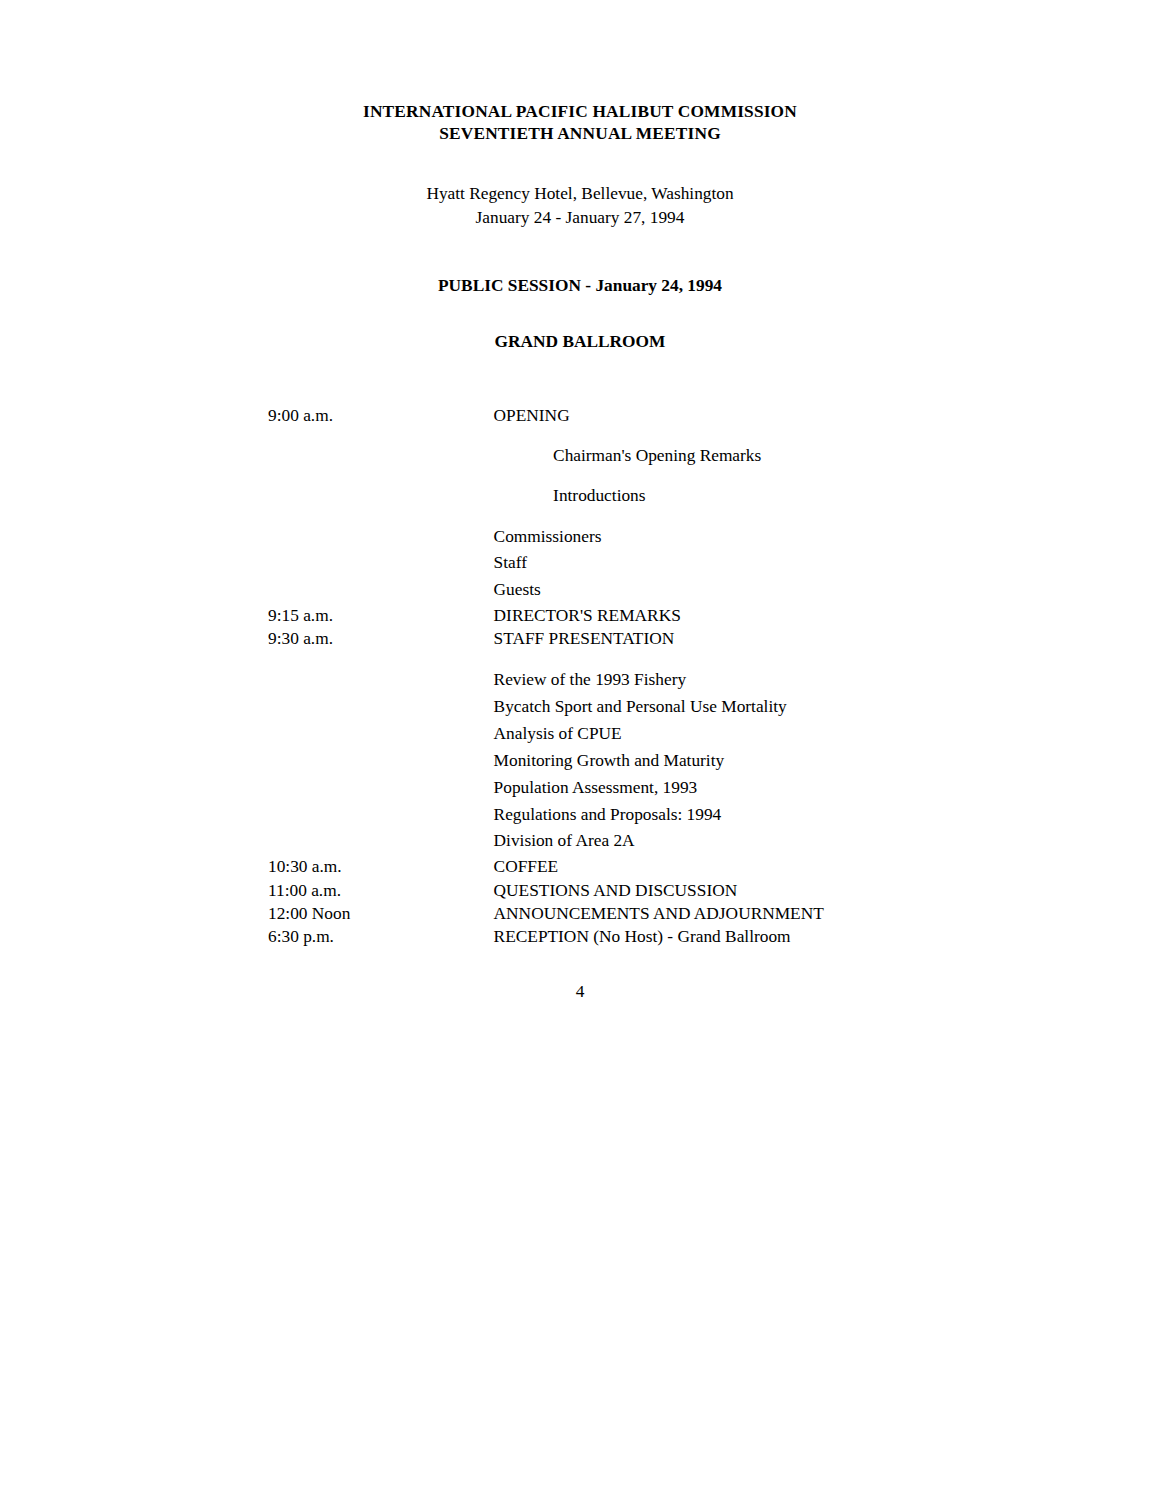INTERNATIONAL PACIFIC HALIBUT COMMISSION
SEVENTIETH ANNUAL MEETING
Hyatt Regency Hotel, Bellevue, Washington
January 24 - January 27, 1994
PUBLIC SESSION - January 24, 1994
GRAND BALLROOM
| 9:00 a.m. | OPENING Chairman's Opening Remarks Introductions Commissioners Staff Guests |
| 9:15 a.m. | DIRECTOR'S REMARKS |
| 9:30 a.m. | STAFF PRESENTATION Review of the 1993 Fishery Bycatch Sport and Personal Use Mortality Analysis of CPUE Monitoring Growth and Maturity Population Assessment, 1993 Regulations and Proposals: 1994 Division of Area 2A |
| 10:30 a.m. | COFFEE |
| 11:00 a.m. | QUESTIONS AND DISCUSSION |
| 12:00 Noon | ANNOUNCEMENTS AND ADJOURNMENT |
| 6:30 p.m. | RECEPTION (No Host) - Grand Ballroom |
4